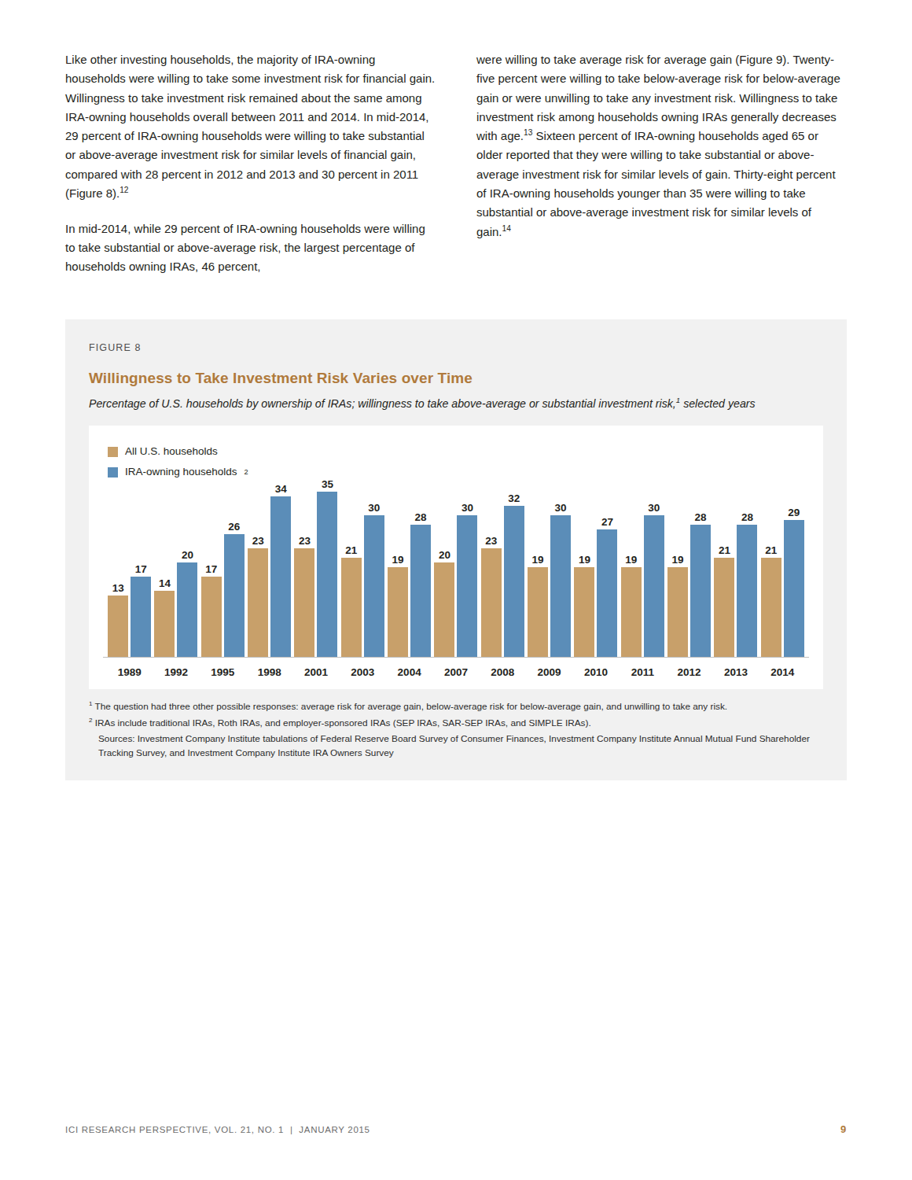Like other investing households, the majority of IRA-owning households were willing to take some investment risk for financial gain. Willingness to take investment risk remained about the same among IRA-owning households overall between 2011 and 2014. In mid-2014, 29 percent of IRA-owning households were willing to take substantial or above-average investment risk for similar levels of financial gain, compared with 28 percent in 2012 and 2013 and 30 percent in 2011 (Figure 8).12
In mid-2014, while 29 percent of IRA-owning households were willing to take substantial or above-average risk, the largest percentage of households owning IRAs, 46 percent,
were willing to take average risk for average gain (Figure 9). Twenty-five percent were willing to take below-average risk for below-average gain or were unwilling to take any investment risk. Willingness to take investment risk among households owning IRAs generally decreases with age.13 Sixteen percent of IRA-owning households aged 65 or older reported that they were willing to take substantial or above-average investment risk for similar levels of gain. Thirty-eight percent of IRA-owning households younger than 35 were willing to take substantial or above-average investment risk for similar levels of gain.14
Figure 8
Willingness to Take Investment Risk Varies over Time
Percentage of U.S. households by ownership of IRAs; willingness to take above-average or substantial investment risk,1 selected years
All U.S. households
IRA-owning households2
13
17
14
20
17
26
23
34
23
35
21
30
19
28
20
30
23
32
19
30
19
27
19
30
19
28
21
28
21
29
1989
1992
1995
1998
2001
2003
2004
2007
2008
2009
2010
2011
2012
2013
2014
1 The question had three other possible responses: average risk for average gain, below-average risk for below-average gain, and unwilling to take any risk.
2 IRAs include traditional IRAs, Roth IRAs, and employer-sponsored IRAs (SEP IRAs, SAR-SEP IRAs, and SIMPLE IRAs).
Sources: Investment Company Institute tabulations of Federal Reserve Board Survey of Consumer Finances, Investment Company Institute Annual Mutual Fund Shareholder Tracking Survey, and Investment Company Institute IRA Owners Survey
ICI RESEARCH PERSPECTIVE, VOL. 21, NO. 1 | JANUARY 2015 9